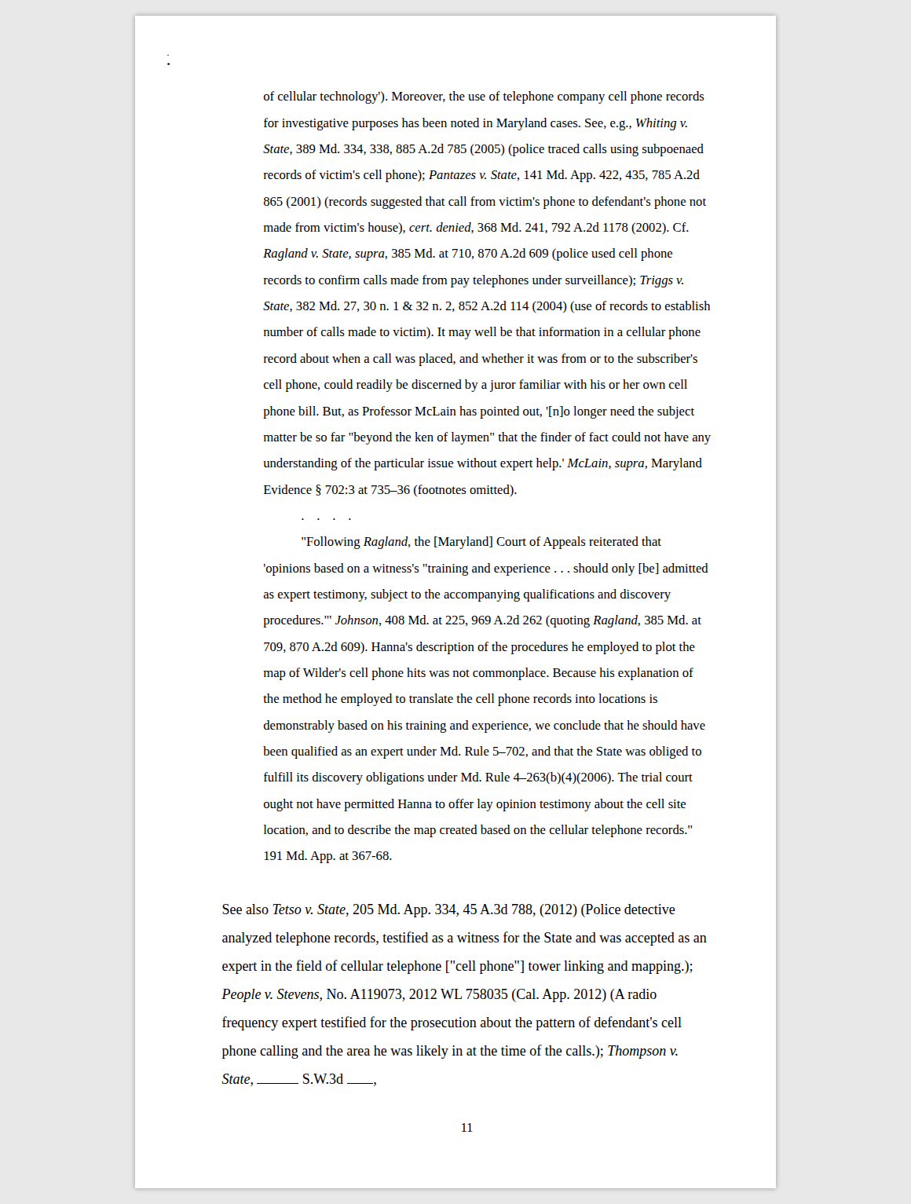.
•
of cellular technology'). Moreover, the use of telephone company cell phone records for investigative purposes has been noted in Maryland cases. See, e.g., Whiting v. State, 389 Md. 334, 338, 885 A.2d 785 (2005) (police traced calls using subpoenaed records of victim's cell phone); Pantazes v. State, 141 Md. App. 422, 435, 785 A.2d 865 (2001) (records suggested that call from victim's phone to defendant's phone not made from victim's house), cert. denied, 368 Md. 241, 792 A.2d 1178 (2002). Cf. Ragland v. State, supra, 385 Md. at 710, 870 A.2d 609 (police used cell phone records to confirm calls made from pay telephones under surveillance); Triggs v. State, 382 Md. 27, 30 n. 1 & 32 n. 2, 852 A.2d 114 (2004) (use of records to establish number of calls made to victim). It may well be that information in a cellular phone record about when a call was placed, and whether it was from or to the subscriber's cell phone, could readily be discerned by a juror familiar with his or her own cell phone bill. But, as Professor McLain has pointed out, '[n]o longer need the subject matter be so far "beyond the ken of laymen" that the finder of fact could not have any understanding of the particular issue without expert help.' McLain, supra, Maryland Evidence § 702:3 at 735–36 (footnotes omitted).
. . . .
"Following Ragland, the [Maryland] Court of Appeals reiterated that 'opinions based on a witness's "training and experience . . . should only [be] admitted as expert testimony, subject to the accompanying qualifications and discovery procedures."' Johnson, 408 Md. at 225, 969 A.2d 262 (quoting Ragland, 385 Md. at 709, 870 A.2d 609). Hanna's description of the procedures he employed to plot the map of Wilder's cell phone hits was not commonplace. Because his explanation of the method he employed to translate the cell phone records into locations is demonstrably based on his training and experience, we conclude that he should have been qualified as an expert under Md. Rule 5–702, and that the State was obliged to fulfill its discovery obligations under Md. Rule 4–263(b)(4)(2006). The trial court ought not have permitted Hanna to offer lay opinion testimony about the cell site location, and to describe the map created based on the cellular telephone records." 191 Md. App. at 367-68.
See also Tetso v. State, 205 Md. App. 334, 45 A.3d 788, (2012) (Police detective analyzed telephone records, testified as a witness for the State and was accepted as an expert in the field of cellular telephone ["cell phone"] tower linking and mapping.); People v. Stevens, No. A119073, 2012 WL 758035 (Cal. App. 2012) (A radio frequency expert testified for the prosecution about the pattern of defendant's cell phone calling and the area he was likely in at the time of the calls.); Thompson v. State, S.W.3d ,
11